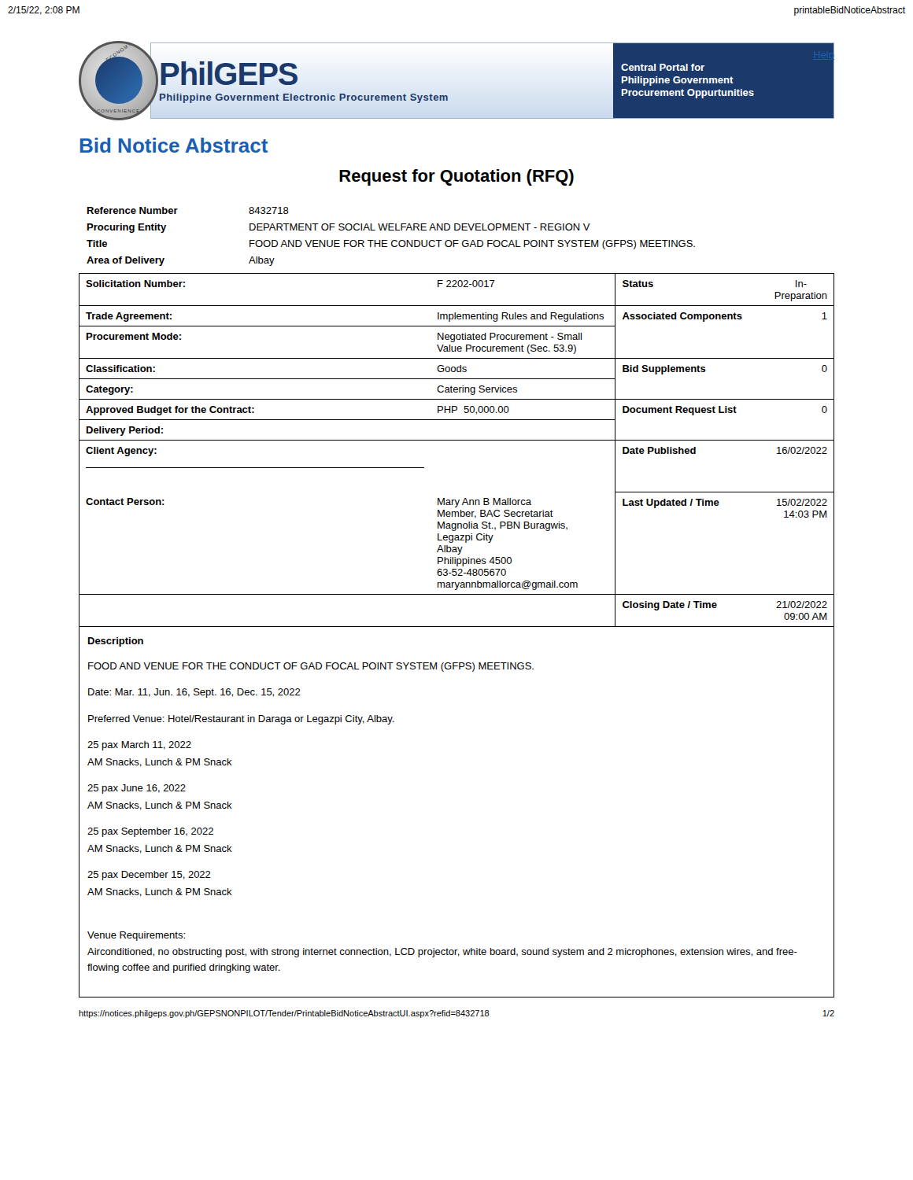2/15/22, 2:08 PM printableBidNoticeAbstract
Help
Phil GEPS
Philippine Government Electronic Procurement System
Central Portal for
Philippine Government
Procurement Oppurtunities
Bid Notice Abstract
Request for Quotation (RFQ)
| Reference Number | 8432718 |
| Procuring Entity | DEPARTMENT OF SOCIAL WELFARE AND DEVELOPMENT - REGION V |
| Title | FOOD AND VENUE FOR THE CONDUCT OF GAD FOCAL POINT SYSTEM (GFPS) MEETINGS. |
| Area of Delivery | Albay |
| Solicitation Number: | F 2202-0017 | Status | In-Preparation |
| Trade Agreement: | Implementing Rules and Regulations | Associated Components | 1 |
| Procurement Mode: | Negotiated Procurement - Small Value Procurement (Sec. 53.9) |
| Classification: | Goods | Bid Supplements | 0 |
| Category: | Catering Services |
| Approved Budget for the Contract: | PHP 50,000.00 | Document Request List | 0 |
| Delivery Period: | |
| Client Agency: | | Date Published | 16/02/2022 |
| Contact Person: | Mary Ann B Mallorca Member, BAC Secretariat Magnolia St., PBN Buragwis, Legazpi City Albay Philippines 4500 63-52-4805670 maryannbmallorca@gmail.com | Last Updated / Time | 15/02/2022 14:03 PM |
| | | Closing Date / Time | 21/02/2022 09:00 AM |
Description
FOOD AND VENUE FOR THE CONDUCT OF GAD FOCAL POINT SYSTEM (GFPS) MEETINGS.
Date: Mar. 11, Jun. 16, Sept. 16, Dec. 15, 2022
Preferred Venue: Hotel/Restaurant in Daraga or Legazpi City, Albay.
25 pax March 11, 2022
AM Snacks, Lunch & PM Snack
25 pax June 16, 2022
AM Snacks, Lunch & PM Snack
25 pax September 16, 2022
AM Snacks, Lunch & PM Snack
25 pax December 15, 2022
AM Snacks, Lunch & PM Snack
Venue Requirements:
Airconditioned, no obstructing post, with strong internet connection, LCD projector, white board, sound system and 2 microphones, extension wires, and free-flowing coffee and purified dringking water.
https://notices.philgeps.gov.ph/GEPSNONPILOT/Tender/PrintableBidNoticeAbstractUI.aspx?refid=8432718 1/2